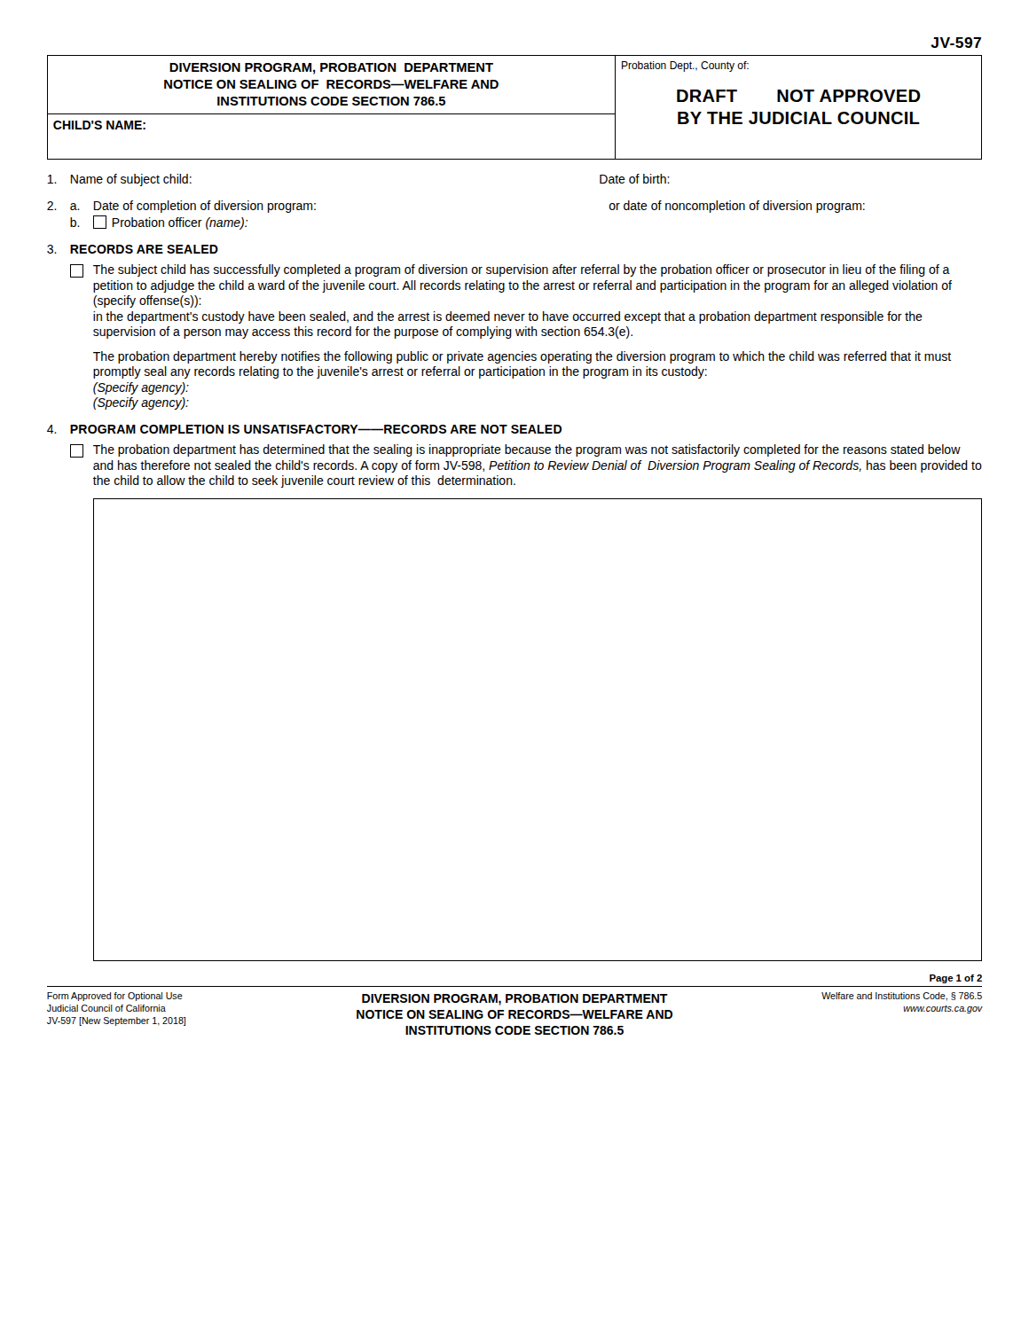JV-597
| DIVERSION PROGRAM, PROBATION DEPARTMENT NOTICE ON SEALING OF RECORDS—WELFARE AND INSTITUTIONS CODE SECTION 786.5 | Probation Dept., County of: DRAFT NOT APPROVED BY THE JUDICIAL COUNCIL |
| CHILD'S NAME: |
Name of subject child:
Date of birth:
a.
Date of completion of diversion program:
or date of noncompletion of diversion program:
b. Probation officer (name):
RECORDS ARE SEALED
The subject child has successfully completed a program of diversion or supervision after referral by the probation officer or prosecutor in lieu of the filing of a petition to adjudge the child a ward of the juvenile court. All records relating to the arrest or referral and participation in the program for an alleged violation of (specify offense(s)):
in the department's custody have been sealed, and the arrest is deemed never to have occurred except that a probation department responsible for the supervision of a person may access this record for the purpose of complying with section 654.3(e).
The probation department hereby notifies the following public or private agencies operating the diversion program to which the child was referred that it must promptly seal any records relating to the juvenile's arrest or referral or participation in the program in its custody:
(Specify agency):
(Specify agency):
PROGRAM COMPLETION IS UNSATISFACTORY——RECORDS ARE NOT SEALED
The probation department has determined that the sealing is inappropriate because the program was not satisfactorily completed for the reasons stated below and has therefore not sealed the child's records. A copy of form JV-598, Petition to Review Denial of Diversion Program Sealing of Records, has been provided to the child to allow the child to seek juvenile court review of this determination.
Page 1 of 2
Form Approved for Optional Use
Judicial Council of California
JV-597 [New September 1, 2018]
DIVERSION PROGRAM, PROBATION DEPARTMENT
NOTICE ON SEALING OF RECORDS—WELFARE AND
INSTITUTIONS CODE SECTION 786.5
Welfare and Institutions Code, § 786.5
www.courts.ca.gov